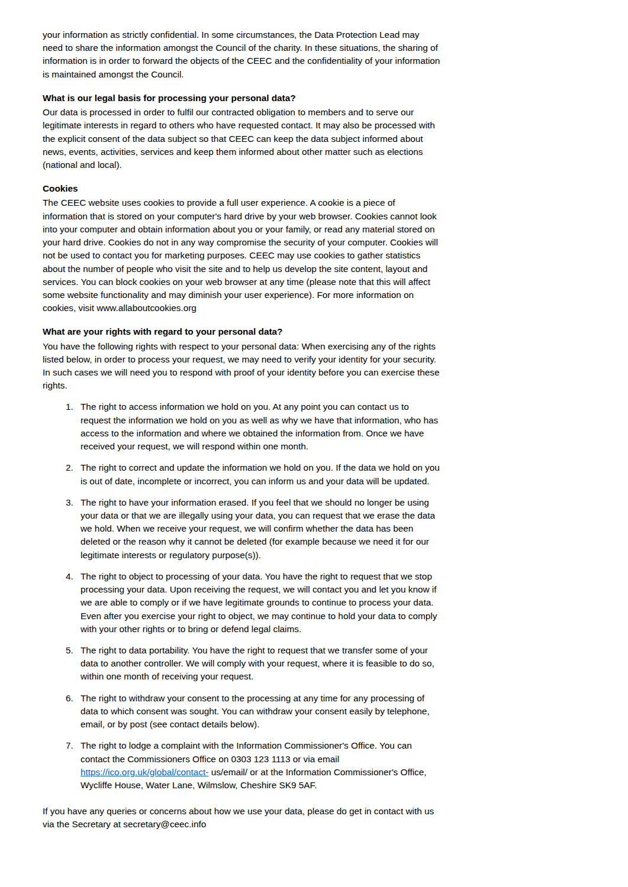your information as strictly confidential. In some circumstances, the Data Protection Lead may need to share the information amongst the Council of the charity. In these situations, the sharing of information is in order to forward the objects of the CEEC and the confidentiality of your information is maintained amongst the Council.
What is our legal basis for processing your personal data?
Our data is processed in order to fulfil our contracted obligation to members and to serve our legitimate interests in regard to others who have requested contact. It may also be processed with the explicit consent of the data subject so that CEEC can keep the data subject informed about news, events, activities, services and keep them informed about other matter such as elections (national and local).
Cookies
The CEEC website uses cookies to provide a full user experience. A cookie is a piece of information that is stored on your computer's hard drive by your web browser. Cookies cannot look into your computer and obtain information about you or your family, or read any material stored on your hard drive. Cookies do not in any way compromise the security of your computer. Cookies will not be used to contact you for marketing purposes. CEEC may use cookies to gather statistics about the number of people who visit the site and to help us develop the site content, layout and services. You can block cookies on your web browser at any time (please note that this will affect some website functionality and may diminish your user experience). For more information on cookies, visit www.allaboutcookies.org
What are your rights with regard to your personal data?
You have the following rights with respect to your personal data: When exercising any of the rights listed below, in order to process your request, we may need to verify your identity for your security. In such cases we will need you to respond with proof of your identity before you can exercise these rights.
The right to access information we hold on you. At any point you can contact us to request the information we hold on you as well as why we have that information, who has access to the information and where we obtained the information from. Once we have received your request, we will respond within one month.
The right to correct and update the information we hold on you. If the data we hold on you is out of date, incomplete or incorrect, you can inform us and your data will be updated.
The right to have your information erased. If you feel that we should no longer be using your data or that we are illegally using your data, you can request that we erase the data we hold. When we receive your request, we will confirm whether the data has been deleted or the reason why it cannot be deleted (for example because we need it for our legitimate interests or regulatory purpose(s)).
The right to object to processing of your data. You have the right to request that we stop processing your data. Upon receiving the request, we will contact you and let you know if we are able to comply or if we have legitimate grounds to continue to process your data. Even after you exercise your right to object, we may continue to hold your data to comply with your other rights or to bring or defend legal claims.
The right to data portability. You have the right to request that we transfer some of your data to another controller. We will comply with your request, where it is feasible to do so, within one month of receiving your request.
The right to withdraw your consent to the processing at any time for any processing of data to which consent was sought. You can withdraw your consent easily by telephone, email, or by post (see contact details below).
The right to lodge a complaint with the Information Commissioner's Office. You can contact the Commissioners Office on 0303 123 1113 or via email https://ico.org.uk/global/contact- us/email/ or at the Information Commissioner's Office, Wycliffe House, Water Lane, Wilmslow, Cheshire SK9 5AF.
If you have any queries or concerns about how we use your data, please do get in contact with us via the Secretary at secretary@ceec.info